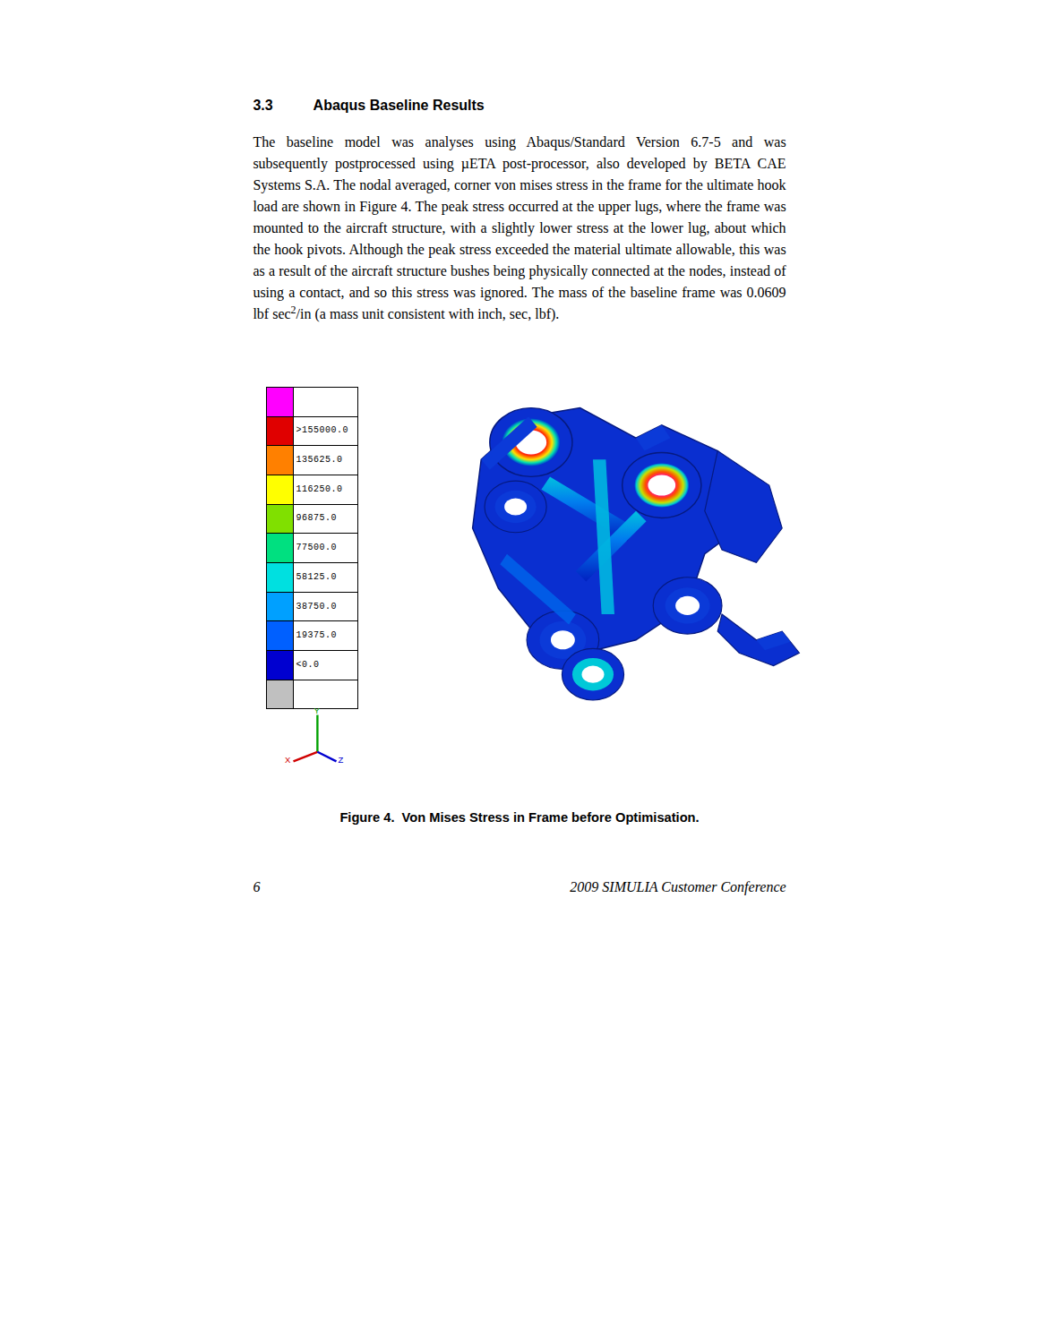3.3 Abaqus Baseline Results
The baseline model was analyses using Abaqus/Standard Version 6.7-5 and was subsequently postprocessed using µETA post-processor, also developed by BETA CAE Systems S.A. The nodal averaged, corner von mises stress in the frame for the ultimate hook load are shown in Figure 4. The peak stress occurred at the upper lugs, where the frame was mounted to the aircraft structure, with a slightly lower stress at the lower lug, about which the hook pivots. Although the peak stress exceeded the material ultimate allowable, this was as a result of the aircraft structure bushes being physically connected at the nodes, instead of using a contact, and so this stress was ignored. The mass of the baseline frame was 0.0609 lbf sec2/in (a mass unit consistent with inch, sec, lbf).
>155000.0
135625.0
116250.0
96875.0
77500.0
58125.0
38750.0
19375.0
<0.0
Y X Z
Figure 4. Von Mises Stress in Frame before Optimisation.
6
2009 SIMULIA Customer Conference